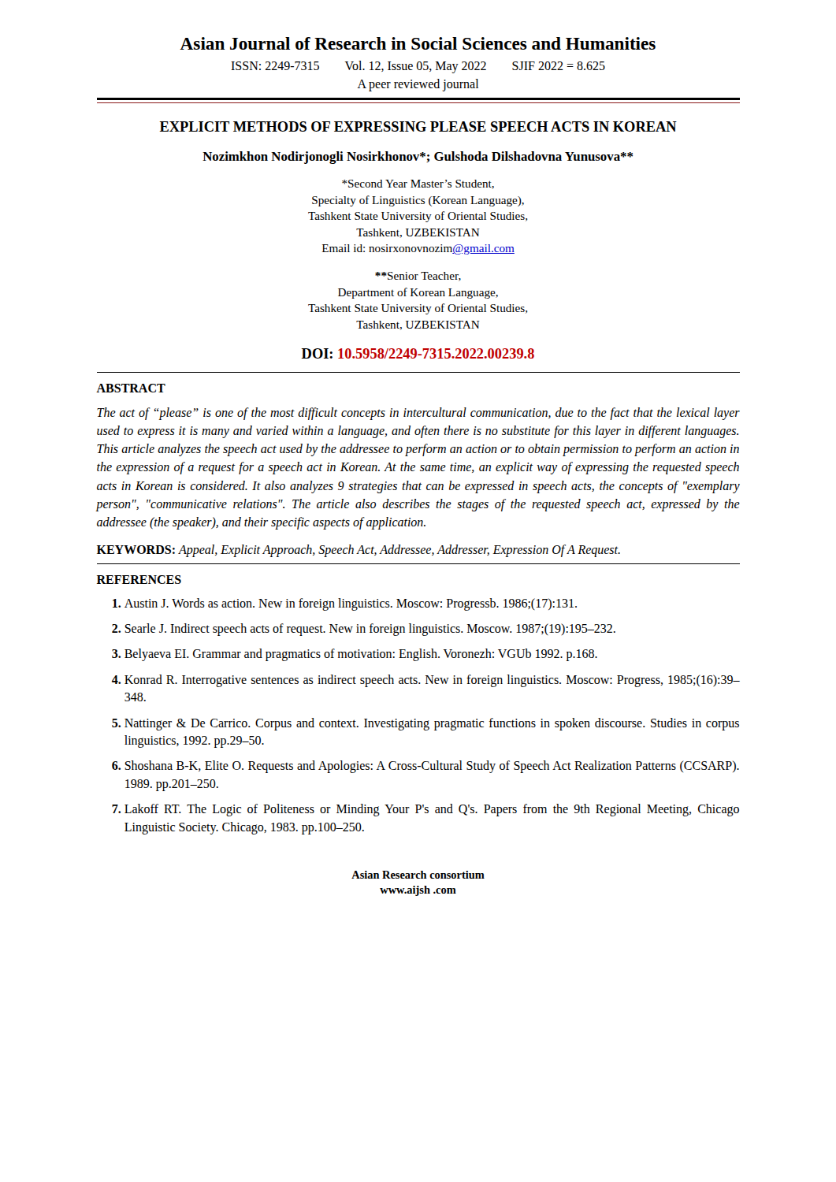Asian Journal of Research in Social Sciences and Humanities
ISSN: 2249-7315 Vol. 12, Issue 05, May 2022 SJIF 2022 = 8.625
A peer reviewed journal
Explicit Methods of Expressing Please Speech Acts in Korean
Nozimkhon Nodirjonogli Nosirkhonov*; Gulshoda Dilshadovna Yunusova**
*Second Year Master’s Student,
Specialty of Linguistics (Korean Language),
Tashkent State University of Oriental Studies,
Tashkent, UZBEKISTAN
Email id: nosirxonovnozim@gmail.com
**Senior Teacher,
Department of Korean Language,
Tashkent State University of Oriental Studies,
Tashkent, UZBEKISTAN
DOI: 10.5958/2249-7315.2022.00239.8
Abstract
The act of “please” is one of the most difficult concepts in intercultural communication, due to the fact that the lexical layer used to express it is many and varied within a language, and often there is no substitute for this layer in different languages. This article analyzes the speech act used by the addressee to perform an action or to obtain permission to perform an action in the expression of a request for a speech act in Korean. At the same time, an explicit way of expressing the requested speech acts in Korean is considered. It also analyzes 9 strategies that can be expressed in speech acts, the concepts of "exemplary person", "communicative relations". The article also describes the stages of the requested speech act, expressed by the addressee (the speaker), and their specific aspects of application.
KEYWORDS: Appeal, Explicit Approach, Speech Act, Addressee, Addresser, Expression Of A Request.
References
Austin J. Words as action. New in foreign linguistics. Moscow: Progressb. 1986;(17):131.
Searle J. Indirect speech acts of request. New in foreign linguistics. Moscow. 1987;(19):195–232.
Belyaeva EI. Grammar and pragmatics of motivation: English. Voronezh: VGUb 1992. p.168.
Konrad R. Interrogative sentences as indirect speech acts. New in foreign linguistics. Moscow: Progress, 1985;(16):39–348.
Nattinger & De Carrico. Corpus and context. Investigating pragmatic functions in spoken discourse. Studies in corpus linguistics, 1992. pp.29–50.
Shoshana B-K, Elite O. Requests and Apologies: A Cross-Cultural Study of Speech Act Realization Patterns (CCSARP). 1989. pp.201–250.
Lakoff RT. The Logic of Politeness or Minding Your P's and Q's. Papers from the 9th Regional Meeting, Chicago Linguistic Society. Chicago, 1983. pp.100–250.
Asian Research consortium
www.aijsh .com